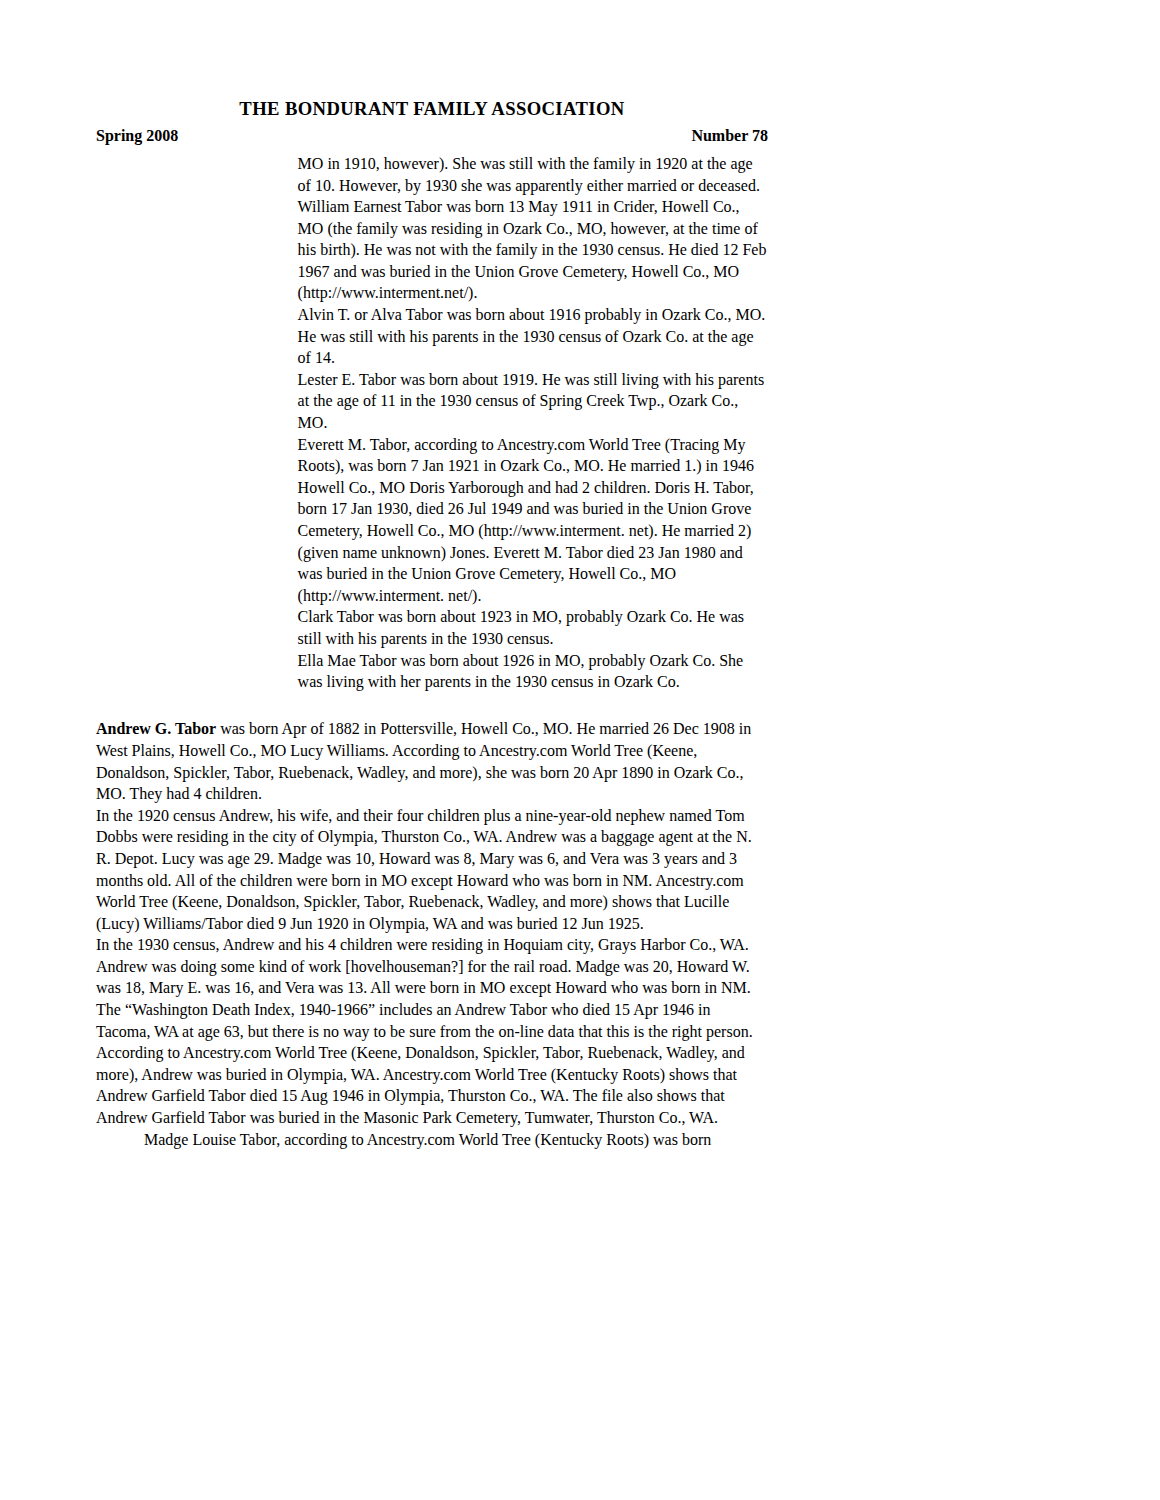THE BONDURANT FAMILY ASSOCIATION
Spring 2008 Number 78
MO in 1910, however). She was still with the family in 1920 at the age of 10. However, by 1930 she was apparently either married or deceased.
William Earnest Tabor was born 13 May 1911 in Crider, Howell Co., MO (the family was residing in Ozark Co., MO, however, at the time of his birth). He was not with the family in the 1930 census. He died 12 Feb 1967 and was buried in the Union Grove Cemetery, Howell Co., MO (http://www.interment.net/).
Alvin T. or Alva Tabor was born about 1916 probably in Ozark Co., MO. He was still with his parents in the 1930 census of Ozark Co. at the age of 14.
Lester E. Tabor was born about 1919. He was still living with his parents at the age of 11 in the 1930 census of Spring Creek Twp., Ozark Co., MO.
Everett M. Tabor, according to Ancestry.com World Tree (Tracing My Roots), was born 7 Jan 1921 in Ozark Co., MO. He married 1.) in 1946 Howell Co., MO Doris Yarborough and had 2 children. Doris H. Tabor, born 17 Jan 1930, died 26 Jul 1949 and was buried in the Union Grove Cemetery, Howell Co., MO (http://www.interment. net). He married 2) (given name unknown) Jones. Everett M. Tabor died 23 Jan 1980 and was buried in the Union Grove Cemetery, Howell Co., MO (http://www.interment. net/).
Clark Tabor was born about 1923 in MO, probably Ozark Co. He was still with his parents in the 1930 census.
Ella Mae Tabor was born about 1926 in MO, probably Ozark Co. She was living with her parents in the 1930 census in Ozark Co.
Andrew G. Tabor was born Apr of 1882 in Pottersville, Howell Co., MO. He married 26 Dec 1908 in West Plains, Howell Co., MO Lucy Williams. According to Ancestry.com World Tree (Keene, Donaldson, Spickler, Tabor, Ruebenack, Wadley, and more), she was born 20 Apr 1890 in Ozark Co., MO. They had 4 children.
In the 1920 census Andrew, his wife, and their four children plus a nine-year-old nephew named Tom Dobbs were residing in the city of Olympia, Thurston Co., WA. Andrew was a baggage agent at the N. R. Depot. Lucy was age 29. Madge was 10, Howard was 8, Mary was 6, and Vera was 3 years and 3 months old. All of the children were born in MO except Howard who was born in NM. Ancestry.com World Tree (Keene, Donaldson, Spickler, Tabor, Ruebenack, Wadley, and more) shows that Lucille (Lucy) Williams/Tabor died 9 Jun 1920 in Olympia, WA and was buried 12 Jun 1925.
In the 1930 census, Andrew and his 4 children were residing in Hoquiam city, Grays Harbor Co., WA. Andrew was doing some kind of work [hovelhouseman?] for the rail road. Madge was 20, Howard W. was 18, Mary E. was 16, and Vera was 13. All were born in MO except Howard who was born in NM. The “Washington Death Index, 1940-1966” includes an Andrew Tabor who died 15 Apr 1946 in Tacoma, WA at age 63, but there is no way to be sure from the on-line data that this is the right person. According to Ancestry.com World Tree (Keene, Donaldson, Spickler, Tabor, Ruebenack, Wadley, and more), Andrew was buried in Olympia, WA. Ancestry.com World Tree (Kentucky Roots) shows that Andrew Garfield Tabor died 15 Aug 1946 in Olympia, Thurston Co., WA. The file also shows that Andrew Garfield Tabor was buried in the Masonic Park Cemetery, Tumwater, Thurston Co., WA.
Madge Louise Tabor, according to Ancestry.com World Tree (Kentucky Roots) was born